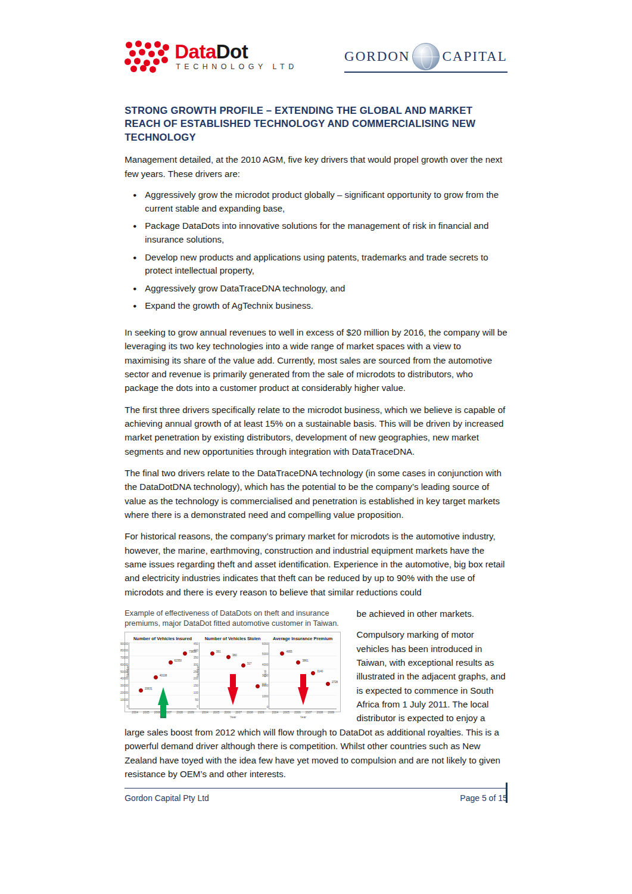Data Dot
TECHNOLOGY LTD
GORDON
CAPITAL
Strong growth profile – extending the global and market reach of established technology and commercialising new technology
Management detailed, at the 2010 AGM, five key drivers that would propel growth over the next few years. These drivers are:
Aggressively grow the microdot product globally – significant opportunity to grow from the current stable and expanding base,
Package DataDots into innovative solutions for the management of risk in financial and insurance solutions,
Develop new products and applications using patents, trademarks and trade secrets to protect intellectual property,
Aggressively grow DataTraceDNA technology, and
Expand the growth of AgTechnix business.
In seeking to grow annual revenues to well in excess of $20 million by 2016, the company will be leveraging its two key technologies into a wide range of market spaces with a view to maximising its share of the value add. Currently, most sales are sourced from the automotive sector and revenue is primarily generated from the sale of microdots to distributors, who package the dots into a customer product at considerably higher value.
The first three drivers specifically relate to the microdot business, which we believe is capable of achieving annual growth of at least 15% on a sustainable basis. This will be driven by increased market penetration by existing distributors, development of new geographies, new market segments and new opportunities through integration with DataTraceDNA.
The final two drivers relate to the DataTraceDNA technology (in some cases in conjunction with the DataDotDNA technology), which has the potential to be the company’s leading source of value as the technology is commercialised and penetration is established in key target markets where there is a demonstrated need and compelling value proposition.
For historical reasons, the company’s primary market for microdots is the automotive industry, however, the marine, earthmoving, construction and industrial equipment markets have the same issues regarding theft and asset identification. Experience in the automotive, big box retail and electricity industries indicates that theft can be reduced by up to 90% with the use of microdots and there is every reason to believe that similar reductions could
Example of effectiveness of DataDots on theft and insurance
premiums, major DataDot fitted automotive customer in Taiwan.
Number of Vehicles Insured
90000800007000060000 50000400003000020000 100000
Number
20631
40108
62350
73836
200420052006200720082009
Year
Number of Vehicles Stolen
450400350300 250200150100 500
Number
391
360
317
213
200420052006200720082009
Year
Average Insurance Premium
6000500040003000 200010000
Cost
4955
3861
3140
2728
200420052006200720082009
Year
be achieved in other markets.
Compulsory marking of motor vehicles has been introduced in Taiwan, with exceptional results as illustrated in the adjacent graphs, and is expected to commence in South Africa from 1 July 2011. The local distributor is expected to enjoy a large sales boost from 2012 which will flow through to DataDot as additional royalties. This is a powerful demand driver although there is competition. Whilst other countries such as New Zealand have toyed with the idea few have yet moved to compulsion and are not likely to given resistance by OEM’s and other interests.
Gordon Capital Pty Ltd Page 5 of 15